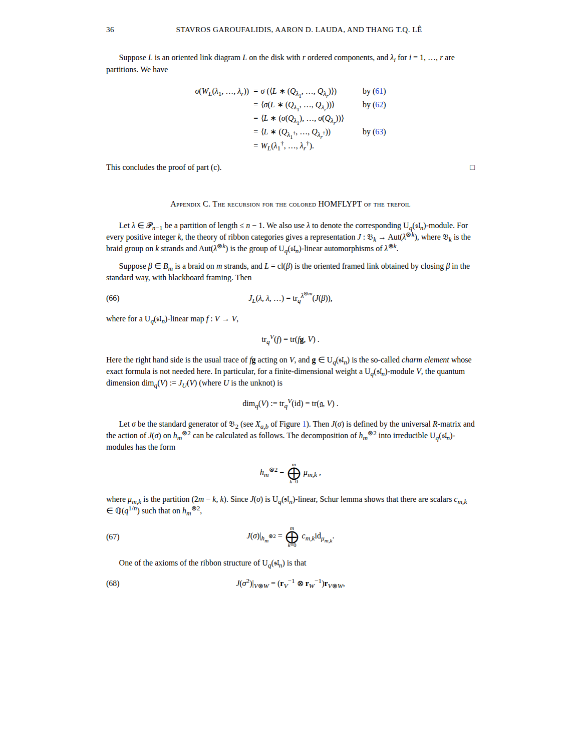36 STAVROS GAROUFALIDIS, AARON D. LAUDA, AND THANG T.Q. LÊ
Suppose L is an oriented link diagram L on the disk with r ordered components, and λi for i = 1, …, r are partitions. We have
σ(WL(λ1, …, λr)) = σ (⟨L ∗ (Qλ1, …, Qλr)⟩) by (61)
= ⟨σ(L ∗ (Qλ1, …, Qλr))⟩ by (62)
= ⟨L ∗ (σ(Qλ1), …, σ(Qλr))⟩
= ⟨L ∗ (Qλ1†, …, Qλr†)) by (63)
= WL(λ1†, …, λr†).
This concludes the proof of part (c). □
Appendix C. The recursion for the colored HOMFLYPT of the trefoil
Let λ ∈ 𝒫n−1 be a partition of length ≤ n − 1. We also use λ to denote the corresponding Uq(𝔰𝔩n)-module. For every positive integer k, the theory of ribbon categories gives a representation J : 𝔅k → Aut(λ⊗k), where 𝔅k is the braid group on k strands and Aut(λ⊗k) is the group of Uq(𝔰𝔩n)-linear automorphisms of λ⊗k.
Suppose β ∈ Bm is a braid on m strands, and L = cl(β) is the oriented framed link obtained by closing β in the standard way, with blackboard framing. Then
(66) JL(λ, λ, …) = trqλ⊗m(J(β)),
where for a Uq(𝔰𝔩n)-linear map f : V → V,
trqV(f) = tr(fg, V) .
Here the right hand side is the usual trace of fg acting on V, and g ∈ Uq(𝔰𝔩n) is the so-called charm element whose exact formula is not needed here. In particular, for a finite-dimensional weight a Uq(𝔰𝔩n)-module V, the quantum dimension dimq(V) := JU(V) (where U is the unknot) is
dimq(V) := trqV(id) = tr(𝔤, V) .
Let σ be the standard generator of 𝔅2 (see Xa,b of Figure 1). Then J(σ) is defined by the universal R-matrix and the action of J(σ) on hm⊗2 can be calculated as follows. The decomposition of hm⊗2 into irreducible Uq(𝔰𝔩n)-modules has the form
hm⊗2 = m⨁k=0 μm,k ,
where μm,k is the partition (2m − k, k). Since J(σ) is Uq(𝔰𝔩n)-linear, Schur lemma shows that there are scalars cm,k ∈ ℚ(q1/n) such that on hm⊗2,
(67) J(σ)|hm⊗2 = m⨁k=0 cm,kidμm,k.
One of the axioms of the ribbon structure of Uq(𝔰𝔩n) is that
(68) J(σ2)|V⊗W = (rV−1 ⊗ rW−1)rV⊗W,